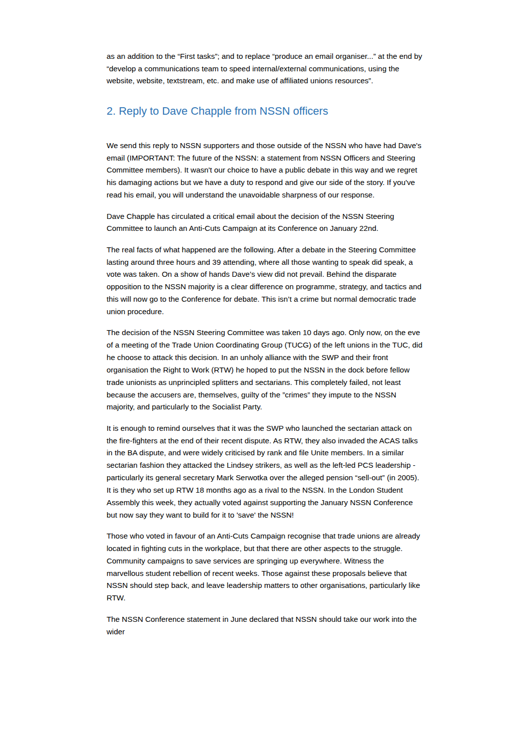as an addition to the “First tasks”; and to replace “produce an email organiser...” at the end by “develop a communications team to speed internal/external communications, using the website, website, textstream, etc. and make use of affiliated unions resources”.
2. Reply to Dave Chapple from NSSN officers
We send this reply to NSSN supporters and those outside of the NSSN who have had Dave's email (IMPORTANT: The future of the NSSN: a statement from NSSN Officers and Steering Committee members). It wasn't our choice to have a public debate in this way and we regret his damaging actions but we have a duty to respond and give our side of the story. If you've read his email, you will understand the unavoidable sharpness of our response.
Dave Chapple has circulated a critical email about the decision of the NSSN Steering Committee to launch an Anti-Cuts Campaign at its Conference on January 22nd.
The real facts of what happened are the following. After a debate in the Steering Committee lasting around three hours and 39 attending, where all those wanting to speak did speak, a vote was taken. On a show of hands Dave’s view did not prevail. Behind the disparate opposition to the NSSN majority is a clear difference on programme, strategy, and tactics and this will now go to the Conference for debate. This isn’t a crime but normal democratic trade union procedure.
The decision of the NSSN Steering Committee was taken 10 days ago. Only now, on the eve of a meeting of the Trade Union Coordinating Group (TUCG) of the left unions in the TUC, did he choose to attack this decision. In an unholy alliance with the SWP and their front organisation the Right to Work (RTW) he hoped to put the NSSN in the dock before fellow trade unionists as unprincipled splitters and sectarians. This completely failed, not least because the accusers are, themselves, guilty of the ”crimes” they impute to the NSSN majority, and particularly to the Socialist Party.
It is enough to remind ourselves that it was the SWP who launched the sectarian attack on the fire-fighters at the end of their recent dispute. As RTW, they also invaded the ACAS talks in the BA dispute, and were widely criticised by rank and file Unite members. In a similar sectarian fashion they attacked the Lindsey strikers, as well as the left-led PCS leadership - particularly its general secretary Mark Serwotka over the alleged pension “sell-out” (in 2005). It is they who set up RTW 18 months ago as a rival to the NSSN. In the London Student Assembly this week, they actually voted against supporting the January NSSN Conference but now say they want to build for it to 'save' the NSSN!
Those who voted in favour of an Anti-Cuts Campaign recognise that trade unions are already located in fighting cuts in the workplace, but that there are other aspects to the struggle. Community campaigns to save services are springing up everywhere. Witness the marvellous student rebellion of recent weeks. Those against these proposals believe that NSSN should step back, and leave leadership matters to other organisations, particularly like RTW.
The NSSN Conference statement in June declared that NSSN should take our work into the wider